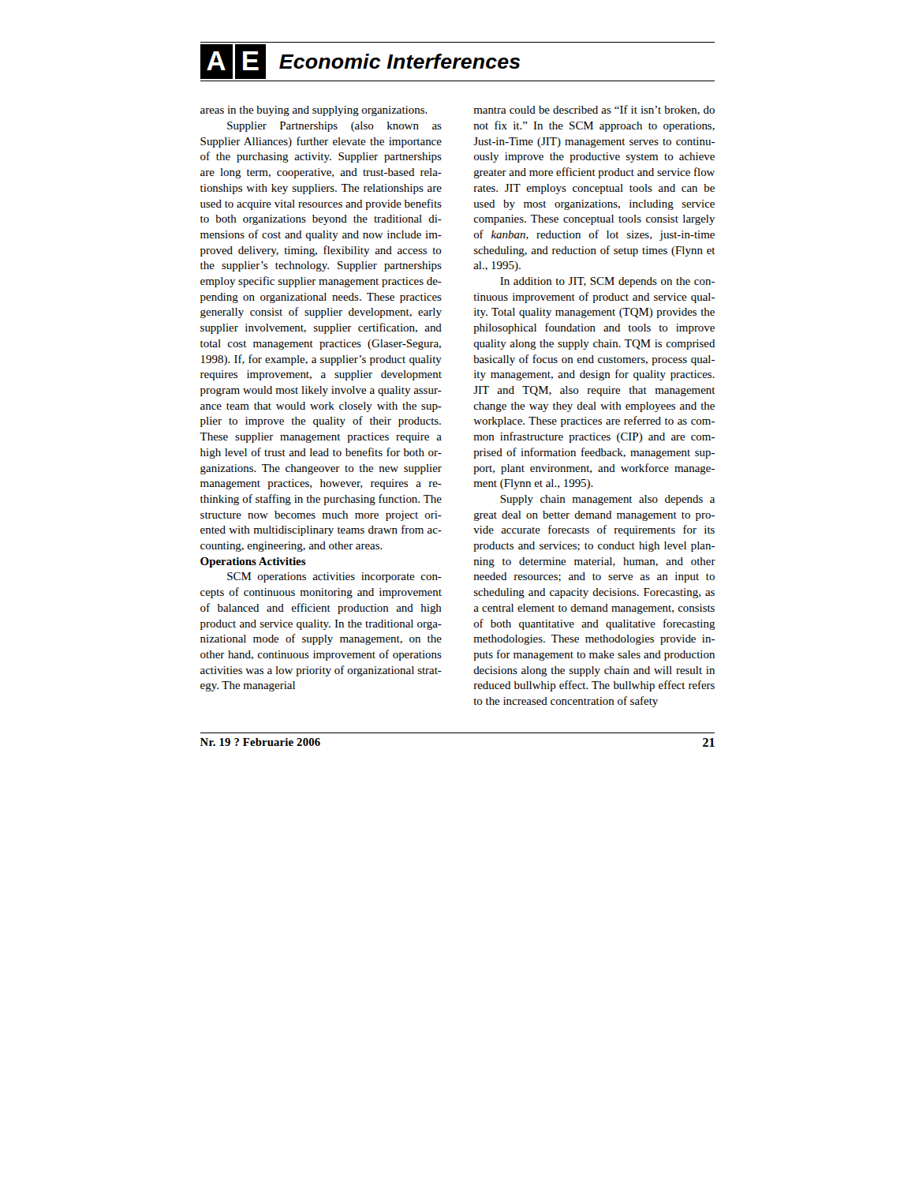AE Economic Interferences
areas in the buying and supplying organizations.
Supplier Partnerships (also known as Supplier Alliances) further elevate the importance of the purchasing activity. Supplier partnerships are long term, cooperative, and trust-based relationships with key suppliers. The relationships are used to acquire vital resources and provide benefits to both organizations beyond the traditional dimensions of cost and quality and now include improved delivery, timing, flexibility and access to the supplier’s technology. Supplier partnerships employ specific supplier management practices depending on organizational needs. These practices generally consist of supplier development, early supplier involvement, supplier certification, and total cost management practices (Glaser-Segura, 1998). If, for example, a supplier’s product quality requires improvement, a supplier development program would most likely involve a quality assurance team that would work closely with the supplier to improve the quality of their products. These supplier management practices require a high level of trust and lead to benefits for both organizations. The changeover to the new supplier management practices, however, requires a rethinking of staffing in the purchasing function. The structure now becomes much more project oriented with multidisciplinary teams drawn from accounting, engineering, and other areas.
Operations Activities
SCM operations activities incorporate concepts of continuous monitoring and improvement of balanced and efficient production and high product and service quality. In the traditional organizational mode of supply management, on the other hand, continuous improvement of operations activities was a low priority of organizational strategy. The managerial
mantra could be described as “If it isn’t broken, do not fix it.” In the SCM approach to operations, Just-in-Time (JIT) management serves to continuously improve the productive system to achieve greater and more efficient product and service flow rates. JIT employs conceptual tools and can be used by most organizations, including service companies. These conceptual tools consist largely of kanban, reduction of lot sizes, just-in-time scheduling, and reduction of setup times (Flynn et al., 1995).
In addition to JIT, SCM depends on the continuous improvement of product and service quality. Total quality management (TQM) provides the philosophical foundation and tools to improve quality along the supply chain. TQM is comprised basically of focus on end customers, process quality management, and design for quality practices. JIT and TQM, also require that management change the way they deal with employees and the workplace. These practices are referred to as common infrastructure practices (CIP) and are comprised of information feedback, management support, plant environment, and workforce management (Flynn et al., 1995).
Supply chain management also depends a great deal on better demand management to provide accurate forecasts of requirements for its products and services; to conduct high level planning to determine material, human, and other needed resources; and to serve as an input to scheduling and capacity decisions. Forecasting, as a central element to demand management, consists of both quantitative and qualitative forecasting methodologies. These methodologies provide inputs for management to make sales and production decisions along the supply chain and will result in reduced bullwhip effect. The bullwhip effect refers to the increased concentration of safety
Nr. 19 ? Februarie 2006 21